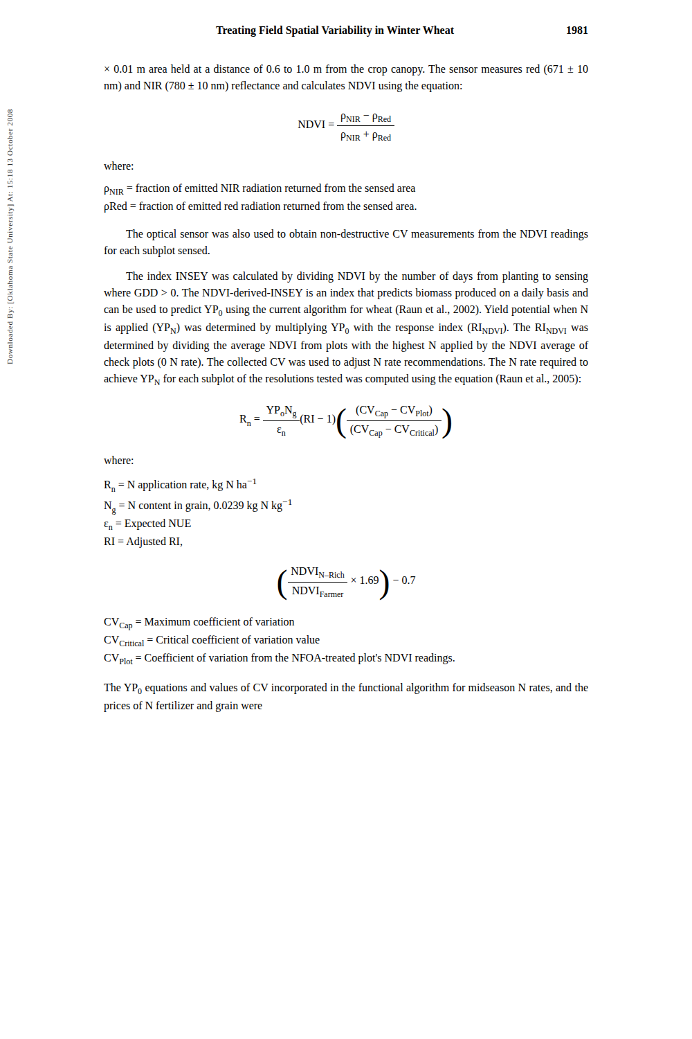Downloaded By: [Oklahoma State University] At: 15:18 13 October 2008
Treating Field Spatial Variability in Winter Wheat 1981
× 0.01 m area held at a distance of 0.6 to 1.0 m from the crop canopy. The sensor measures red (671 ± 10 nm) and NIR (780 ± 10 nm) reflectance and calculates NDVI using the equation:
NDVI = ρNIR − ρRed ρNIR + ρRed
where:
ρNIR = fraction of emitted NIR radiation returned from the sensed area
ρRed = fraction of emitted red radiation returned from the sensed area.
The optical sensor was also used to obtain non-destructive CV measurements from the NDVI readings for each subplot sensed.
The index INSEY was calculated by dividing NDVI by the number of days from planting to sensing where GDD > 0. The NDVI-derived-INSEY is an index that predicts biomass produced on a daily basis and can be used to predict YP0 using the current algorithm for wheat (Raun et al., 2002). Yield potential when N is applied (YPN) was determined by multiplying YP0 with the response index (RINDVI). The RINDVI was determined by dividing the average NDVI from plots with the highest N applied by the NDVI average of check plots (0 N rate). The collected CV was used to adjust N rate recommendations. The N rate required to achieve YPN for each subplot of the resolutions tested was computed using the equation (Raun et al., 2005):
Rn = YPoNg εn(RI − 1)((CVCap − CVPlot)(CVCap − CVCritical))
where:
Rn = N application rate, kg N ha−1
Ng = N content in grain, 0.0239 kg N kg−1
εn = Expected NUE
RI = Adjusted RI,
(NDVIN–Rich NDVIFarmer × 1.69) − 0.7
CVCap = Maximum coefficient of variation
CVCritical = Critical coefficient of variation value
CVPlot = Coefficient of variation from the NFOA-treated plot's NDVI readings.
The YP0 equations and values of CV incorporated in the functional algorithm for midseason N rates, and the prices of N fertilizer and grain were